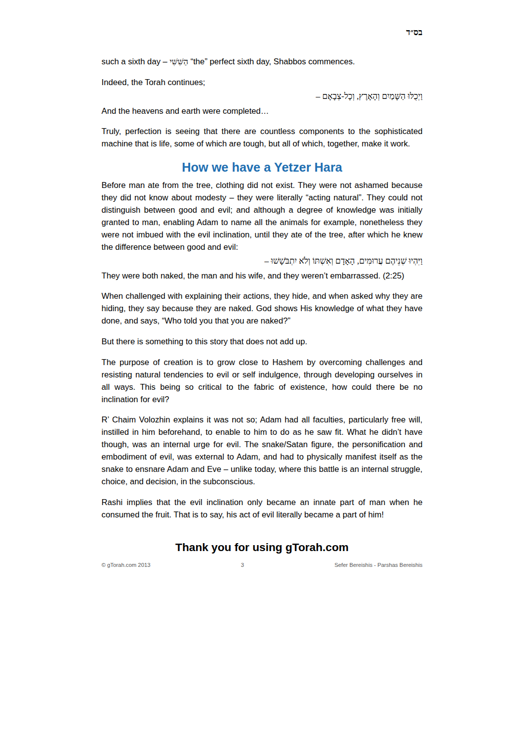בס״ד
such a sixth day – הַשִּׁשִּׁי “the” perfect sixth day, Shabbos commences.
Indeed, the Torah continues;
וַיְכֻלּוּ הַשָּׁמַיִם וְהָאָרֶץ, וְכָל-צְבָאָם –
And the heavens and earth were completed…
Truly, perfection is seeing that there are countless components to the sophisticated machine that is life, some of which are tough, but all of which, together, make it work.
How we have a Yetzer Hara
Before man ate from the tree, clothing did not exist. They were not ashamed because they did not know about modesty – they were literally “acting natural”. They could not distinguish between good and evil; and although a degree of knowledge was initially granted to man, enabling Adam to name all the animals for example, nonetheless they were not imbued with the evil inclination, until they ate of the tree, after which he knew the difference between good and evil:
וַיִּהְיוּ שְׁנֵיהֶם עֲרוּמִּים, הָאָדָם וְאִשְׁתּוֹ וְלֹא יִתְבֹּשָׁשׁוּ –
They were both naked, the man and his wife, and they weren’t embarrassed. (2:25)
When challenged with explaining their actions, they hide, and when asked why they are hiding, they say because they are naked. God shows His knowledge of what they have done, and says, “Who told you that you are naked?”
But there is something to this story that does not add up.
The purpose of creation is to grow close to Hashem by overcoming challenges and resisting natural tendencies to evil or self indulgence, through developing ourselves in all ways. This being so critical to the fabric of existence, how could there be no inclination for evil?
R’ Chaim Volozhin explains it was not so; Adam had all faculties, particularly free will, instilled in him beforehand, to enable to him to do as he saw fit. What he didn’t have though, was an internal urge for evil. The snake/Satan figure, the personification and embodiment of evil, was external to Adam, and had to physically manifest itself as the snake to ensnare Adam and Eve – unlike today, where this battle is an internal struggle, choice, and decision, in the subconscious.
Rashi implies that the evil inclination only became an innate part of man when he consumed the fruit. That is to say, his act of evil literally became a part of him!
Thank you for using gTorah.com
© gTorah.com 2013 3 Sefer Bereishis - Parshas Bereishis